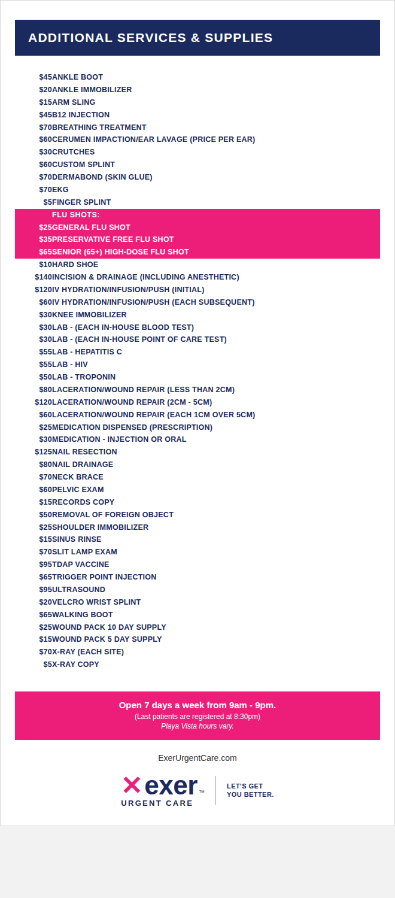Additional Services & Supplies
| $45 | Ankle Boot |
| $20 | Ankle Immobilizer |
| $15 | Arm Sling |
| $45 | B12 Injection |
| $70 | Breathing Treatment |
| $60 | Cerumen Impaction/Ear Lavage (Price Per Ear) |
| $30 | Crutches |
| $60 | Custom Splint |
| $70 | Dermabond (Skin Glue) |
| $70 | EKG |
| $5 | Finger Splint |
| | Flu Shots: |
| $25 | General Flu Shot |
| $35 | Preservative Free Flu Shot |
| $65 | Senior (65+) High-Dose Flu Shot |
| $10 | Hard Shoe |
| $140 | Incision & Drainage (Including Anesthetic) |
| $120 | IV Hydration/Infusion/Push (Initial) |
| $60 | IV Hydration/Infusion/Push (Each Subsequent) |
| $30 | Knee Immobilizer |
| $30 | Lab - (Each In-House Blood Test) |
| $30 | Lab - (Each In-House Point of Care Test) |
| $55 | Lab - Hepatitis C |
| $55 | Lab - HIV |
| $50 | Lab - Troponin |
| $80 | Laceration/Wound Repair (Less Than 2cm) |
| $120 | Laceration/Wound Repair (2cm - 5cm) |
| $60 | Laceration/Wound Repair (Each 1cm Over 5cm) |
| $25 | Medication Dispensed (Prescription) |
| $30 | Medication - Injection or Oral |
| $125 | Nail Resection |
| $80 | Nail Drainage |
| $70 | Neck Brace |
| $60 | Pelvic Exam |
| $15 | Records Copy |
| $50 | Removal of Foreign Object |
| $25 | Shoulder Immobilizer |
| $15 | Sinus Rinse |
| $70 | Slit Lamp Exam |
| $95 | TDAP Vaccine |
| $65 | Trigger Point Injection |
| $95 | Ultrasound |
| $20 | Velcro Wrist Splint |
| $65 | Walking Boot |
| $25 | Wound Pack 10 Day Supply |
| $15 | Wound Pack 5 Day Supply |
| $70 | X-Ray (Each Site) |
| $5 | X-Ray Copy |
Open 7 days a week from 9am - 9pm.
(Last patients are registered at 8:30pm)
Playa Vista hours vary.
ExerUrgentCare.com
✕exer™
URGENT CARE
Let's get
you better.